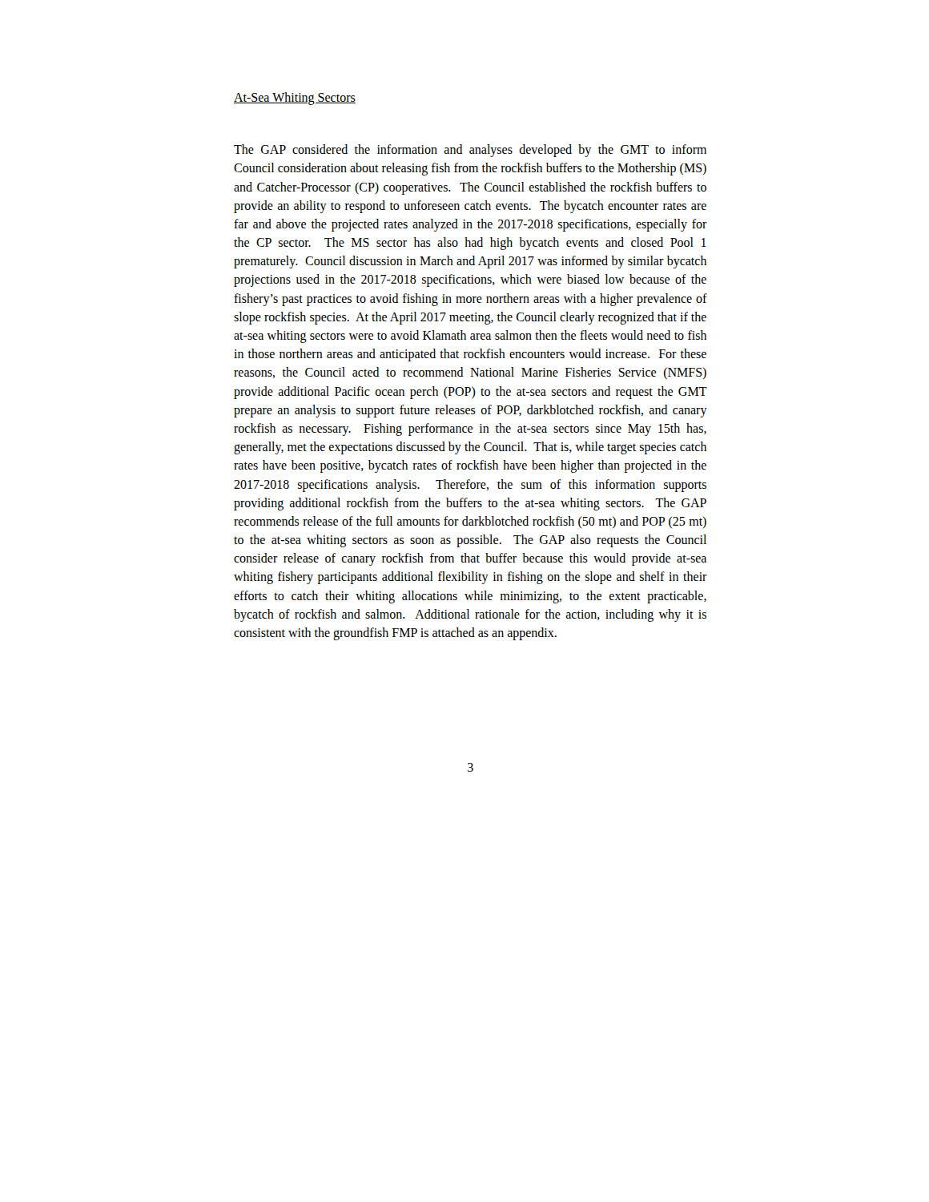At-Sea Whiting Sectors
The GAP considered the information and analyses developed by the GMT to inform Council consideration about releasing fish from the rockfish buffers to the Mothership (MS) and Catcher-Processor (CP) cooperatives. The Council established the rockfish buffers to provide an ability to respond to unforeseen catch events. The bycatch encounter rates are far and above the projected rates analyzed in the 2017-2018 specifications, especially for the CP sector. The MS sector has also had high bycatch events and closed Pool 1 prematurely. Council discussion in March and April 2017 was informed by similar bycatch projections used in the 2017-2018 specifications, which were biased low because of the fishery’s past practices to avoid fishing in more northern areas with a higher prevalence of slope rockfish species. At the April 2017 meeting, the Council clearly recognized that if the at-sea whiting sectors were to avoid Klamath area salmon then the fleets would need to fish in those northern areas and anticipated that rockfish encounters would increase. For these reasons, the Council acted to recommend National Marine Fisheries Service (NMFS) provide additional Pacific ocean perch (POP) to the at-sea sectors and request the GMT prepare an analysis to support future releases of POP, darkblotched rockfish, and canary rockfish as necessary. Fishing performance in the at-sea sectors since May 15th has, generally, met the expectations discussed by the Council. That is, while target species catch rates have been positive, bycatch rates of rockfish have been higher than projected in the 2017-2018 specifications analysis. Therefore, the sum of this information supports providing additional rockfish from the buffers to the at-sea whiting sectors. The GAP recommends release of the full amounts for darkblotched rockfish (50 mt) and POP (25 mt) to the at-sea whiting sectors as soon as possible. The GAP also requests the Council consider release of canary rockfish from that buffer because this would provide at-sea whiting fishery participants additional flexibility in fishing on the slope and shelf in their efforts to catch their whiting allocations while minimizing, to the extent practicable, bycatch of rockfish and salmon. Additional rationale for the action, including why it is consistent with the groundfish FMP is attached as an appendix.
3